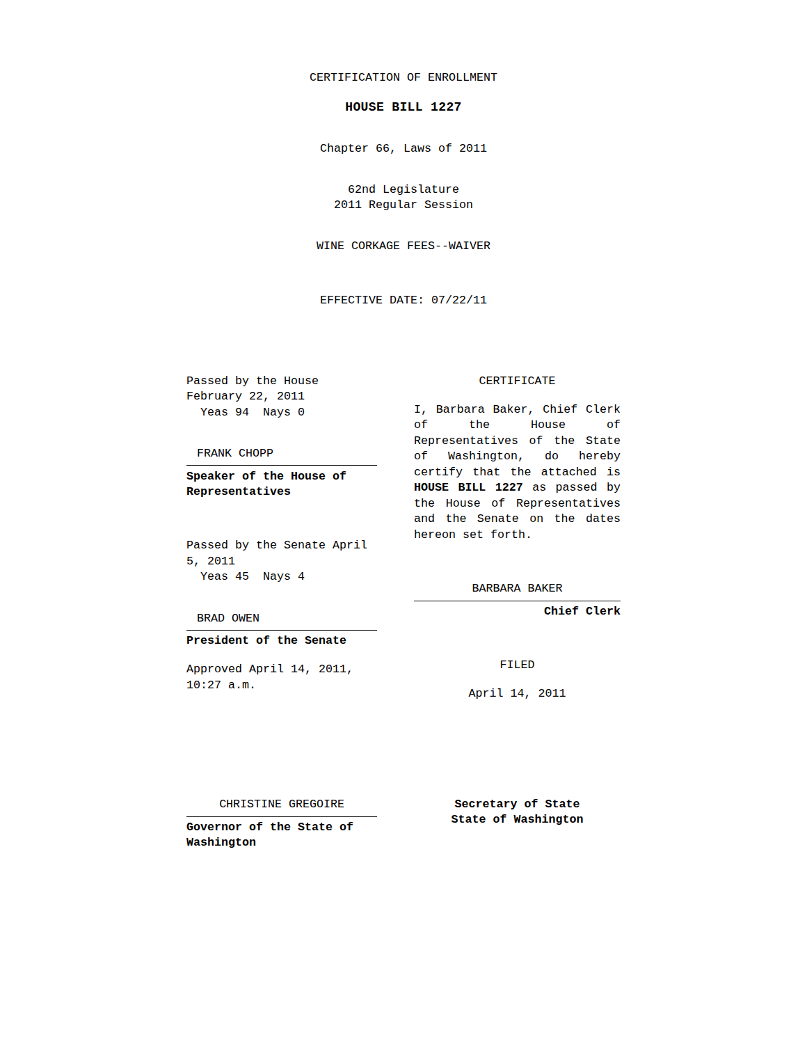CERTIFICATION OF ENROLLMENT
HOUSE BILL 1227
Chapter 66, Laws of 2011
62nd Legislature
2011 Regular Session
WINE CORKAGE FEES--WAIVER
EFFECTIVE DATE: 07/22/11
Passed by the House February 22, 2011
Yeas 94 Nays 0
FRANK CHOPP
Speaker of the House of Representatives
Passed by the Senate April 5, 2011
Yeas 45 Nays 4
BRAD OWEN
President of the Senate
Approved April 14, 2011, 10:27 a.m.
CERTIFICATE
I, Barbara Baker, Chief Clerk of the House of Representatives of the State of Washington, do hereby certify that the attached is HOUSE BILL 1227 as passed by the House of Representatives and the Senate on the dates hereon set forth.
BARBARA BAKER
Chief Clerk
FILED
April 14, 2011
CHRISTINE GREGOIRE
Governor of the State of Washington
Secretary of State
State of Washington